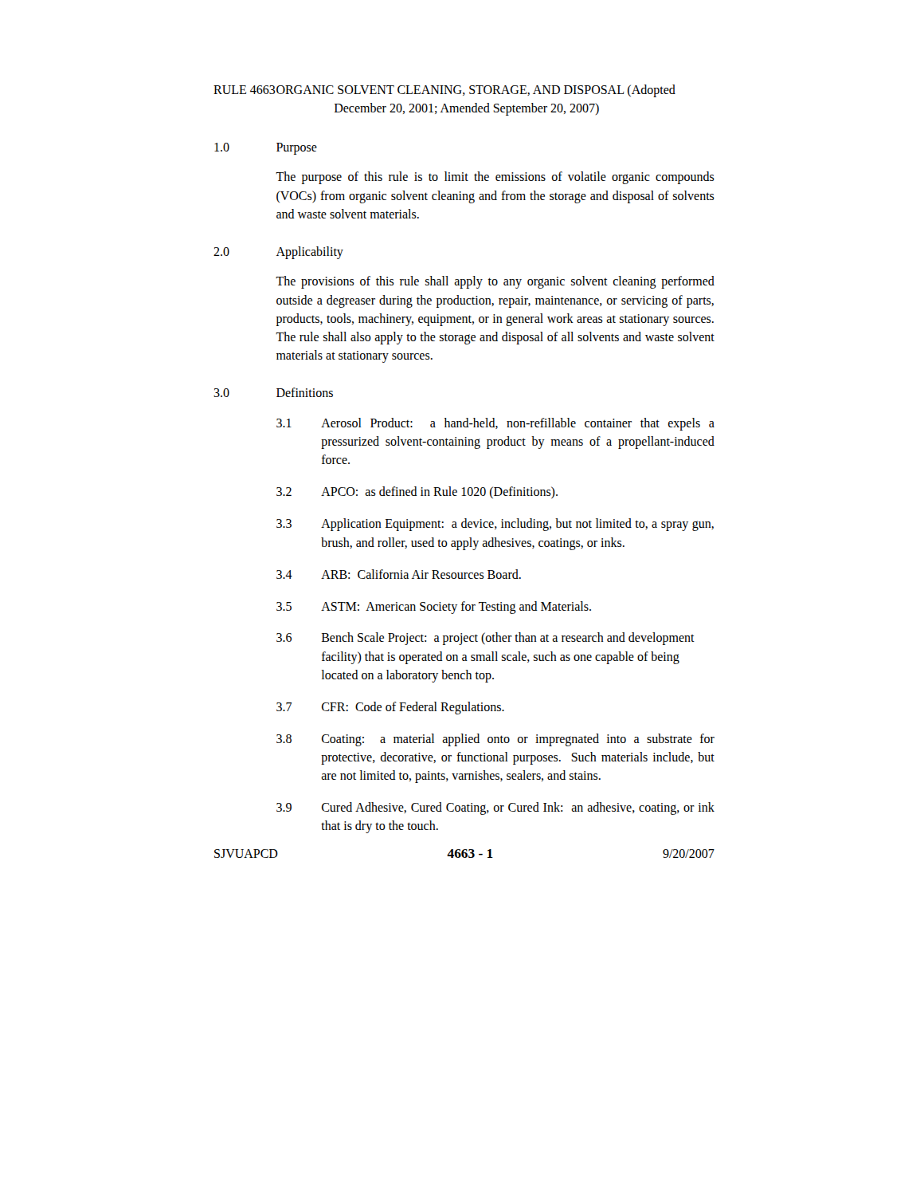RULE 4663
ORGANIC SOLVENT CLEANING, STORAGE, AND DISPOSAL (Adopted December 20, 2001; Amended September 20, 2007)
1.0
Purpose
The purpose of this rule is to limit the emissions of volatile organic compounds (VOCs) from organic solvent cleaning and from the storage and disposal of solvents and waste solvent materials.
2.0
Applicability
The provisions of this rule shall apply to any organic solvent cleaning performed outside a degreaser during the production, repair, maintenance, or servicing of parts, products, tools, machinery, equipment, or in general work areas at stationary sources. The rule shall also apply to the storage and disposal of all solvents and waste solvent materials at stationary sources.
3.0
Definitions
3.1
Aerosol Product: a hand-held, non-refillable container that expels a pressurized solvent-containing product by means of a propellant-induced force.
3.2
APCO: as defined in Rule 1020 (Definitions).
3.3
Application Equipment: a device, including, but not limited to, a spray gun, brush, and roller, used to apply adhesives, coatings, or inks.
3.4
ARB: California Air Resources Board.
3.5
ASTM: American Society for Testing and Materials.
3.6
Bench Scale Project: a project (other than at a research and development facility) that is operated on a small scale, such as one capable of being located on a laboratory bench top.
3.7
CFR: Code of Federal Regulations.
3.8
Coating: a material applied onto or impregnated into a substrate for protective, decorative, or functional purposes. Such materials include, but are not limited to, paints, varnishes, sealers, and stains.
3.9
Cured Adhesive, Cured Coating, or Cured Ink: an adhesive, coating, or ink that is dry to the touch.
SJVUAPCD
4663 - 1
9/20/2007